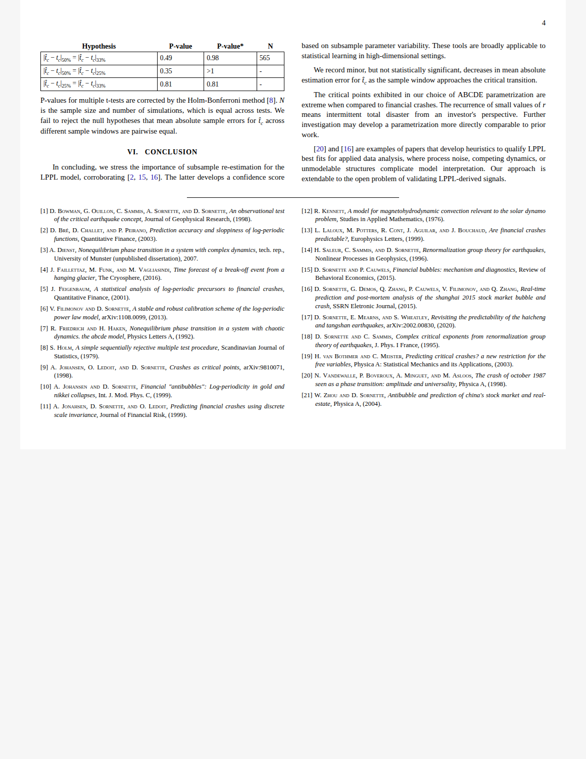4
| Hypothesis | P-value | P-value* | N |
| --- | --- | --- | --- |
| / t̂ c − t c / 50% = / t̂ c − t c / 33% | 0.49 | 0.98 | 565 |
| / t̂ c − t c / 50% = / t̂ c − t c / 25% | 0.35 | >1 | - |
| / t̂ c − t c / 25% = / t̂ c − t c / 33% | 0.81 | 0.81 | - |
P-values for multiple t-tests are corrected by the Holm-Bonferroni method [8]. N is the sample size and number of simulations, which is equal across tests. We fail to reject the null hypotheses that mean absolute sample errors for t̂c across different sample windows are pairwise equal.
VI. Conclusion
In concluding, we stress the importance of subsample re-estimation for the LPPL model, corroborating [2, 15, 16]. The latter develops a confidence score based on subsample parameter variability. These tools are broadly applicable to statistical learning in high-dimensional settings.
We record minor, but not statistically significant, decreases in mean absolute estimation error for t̂c as the sample window approaches the critical transition.
The critical points exhibited in our choice of ABCDE parametrization are extreme when compared to financial crashes. The recurrence of small values of r means intermittent total disaster from an investor's perspective. Further investigation may develop a parametrization more directly comparable to prior work.
[20] and [16] are examples of papers that develop heuristics to qualify LPPL best fits for applied data analysis, where process noise, competing dynamics, or unmodelable structures complicate model interpretation. Our approach is extendable to the open problem of validating LPPL-derived signals.
[1] D. Bowman, G. Ouillon, C. Sammis, A. Sornette, and D. Sornette, An observational test of the critical earthquake concept, Journal of Geophysical Research, (1998).
[2] D. Bré, D. Challet, and P. Peirano, Prediction accuracy and sloppiness of log-periodic functions, Quantitative Finance, (2003).
[3] A. Dienst, Nonequilibrium phase transition in a system with complex dynamics, tech. rep., University of Munster (unpublished dissertation), 2007.
[4] J. Faillettaz, M. Funk, and M. Vagliasindi, Time forecast of a break-off event from a hanging glacier, The Cryosphere, (2016).
[5] J. Feigenbaum, A statistical analysis of log-periodic precursors to financial crashes, Quantitative Finance, (2001).
[6] V. Filimonov and D. Sornette, A stable and robust calibration scheme of the log-periodic power law model, arXiv:1108.0099, (2013).
[7] R. Friedrich and H. Haken, Nonequilibrium phase transition in a system with chaotic dynamics. the abcde model, Physics Letters A, (1992).
[8] S. Holm, A simple sequentially rejective multiple test procedure, Scandinavian Journal of Statistics, (1979).
[9] A. Johansen, O. Ledoit, and D. Sornette, Crashes as critical points, arXiv:9810071, (1998).
[10] A. Johansen and D. Sornette, Financial "antibubbles": Log-periodicity in gold and nikkei collapses, Int. J. Mod. Phys. C, (1999).
[11] A. Jonahsen, D. Sornette, and O. Ledoit, Predicting financial crashes using discrete scale invariance, Journal of Financial Risk, (1999).
[12] R. Kennett, A model for magnetohydrodynamic convection relevant to the solar dynamo problem, Studies in Applied Mathematics, (1976).
[13] L. Laloux, M. Potters, R. Cont, J. Aguilar, and J. Bouchaud, Are financial crashes predictable?, Europhysics Letters, (1999).
[14] H. Saleur, C. Sammis, and D. Sornette, Renormalization group theory for earthquakes, Nonlinear Processes in Geophysics, (1996).
[15] D. Sornette and P. Cauwels, Financial bubbles: mechanism and diagnostics, Review of Behavioral Economics, (2015).
[16] D. Sornette, G. Demos, Q. Zhang, P. Cauwels, V. Filimonov, and Q. Zhang, Real-time prediction and post-mortem analysis of the shanghai 2015 stock market bubble and crash, SSRN Eletronic Journal, (2015).
[17] D. Sornette, E. Mearns, and S. Wheatley, Revisiting the predictability of the haicheng and tangshan earthquakes, arXiv:2002.00830, (2020).
[18] D. Sornette and C. Sammis, Complex critical exponents from renormalization group theory of earthquakes, J. Phys. I France, (1995).
[19] H. van Bothmer and C. Meister, Predicting critical crashes? a new restriction for the free variables, Physica A: Statistical Mechanics and its Applications, (2003).
[20] N. Vandewalle, P. Boveroux, A. Minguet, and M. Asloos, The crash of october 1987 seen as a phase transition: amplitude and universality, Physica A, (1998).
[21] W. Zhou and D. Sornette, Antibubble and prediction of china's stock market and real-estate, Physica A, (2004).